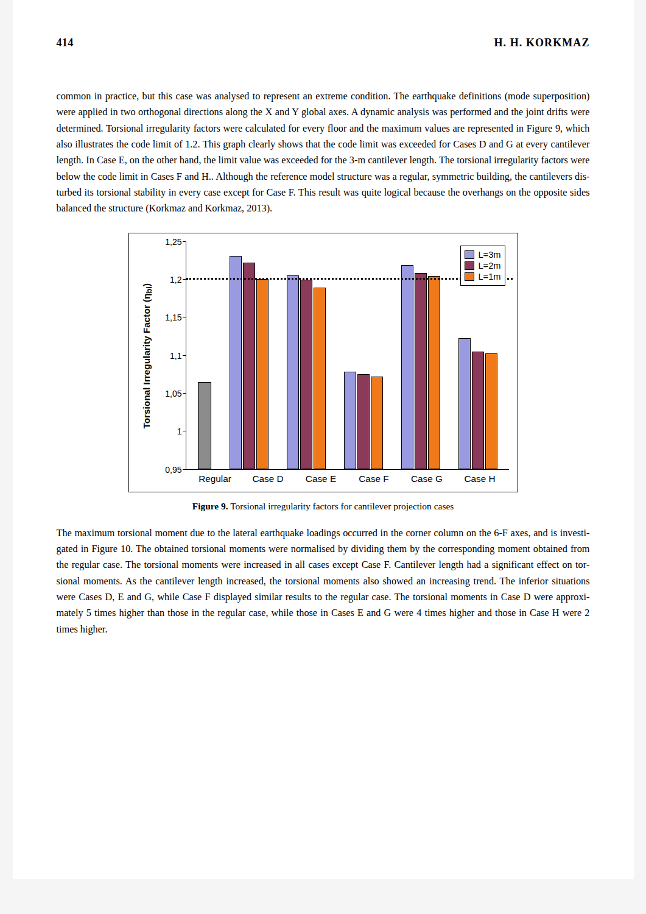414 H. H. KORKMAZ
common in practice, but this case was analysed to represent an extreme condition. The earthquake definitions (mode superposition) were applied in two orthogonal directions along the X and Y global axes. A dynamic analysis was performed and the joint drifts were determined. Torsional irregularity factors were calculated for every floor and the maximum values are represented in Figure 9, which also illustrates the code limit of 1.2. This graph clearly shows that the code limit was exceeded for Cases D and G at every cantilever length. In Case E, on the other hand, the limit value was exceeded for the 3-m cantilever length. The torsional irregularity factors were below the code limit in Cases F and H.. Although the reference model structure was a regular, symmetric building, the cantilevers disturbed its torsional stability in every case except for Case F. This result was quite logical because the overhangs on the opposite sides balanced the structure (Korkmaz and Korkmaz, 2013).
Torsional Irregularity Factor (ηbi)
0,95
1
1,05
1,1
1,15
1,2
1,25
L=3m
L=2m
L=1m
Regular Case D Case E Case F Case G Case H
Figure 9. Torsional irregularity factors for cantilever projection cases
The maximum torsional moment due to the lateral earthquake loadings occurred in the corner column on the 6-F axes, and is investigated in Figure 10. The obtained torsional moments were normalised by dividing them by the corresponding moment obtained from the regular case. The torsional moments were increased in all cases except Case F. Cantilever length had a significant effect on torsional moments. As the cantilever length increased, the torsional moments also showed an increasing trend. The inferior situations were Cases D, E and G, while Case F displayed similar results to the regular case. The torsional moments in Case D were approximately 5 times higher than those in the regular case, while those in Cases E and G were 4 times higher and those in Case H were 2 times higher.